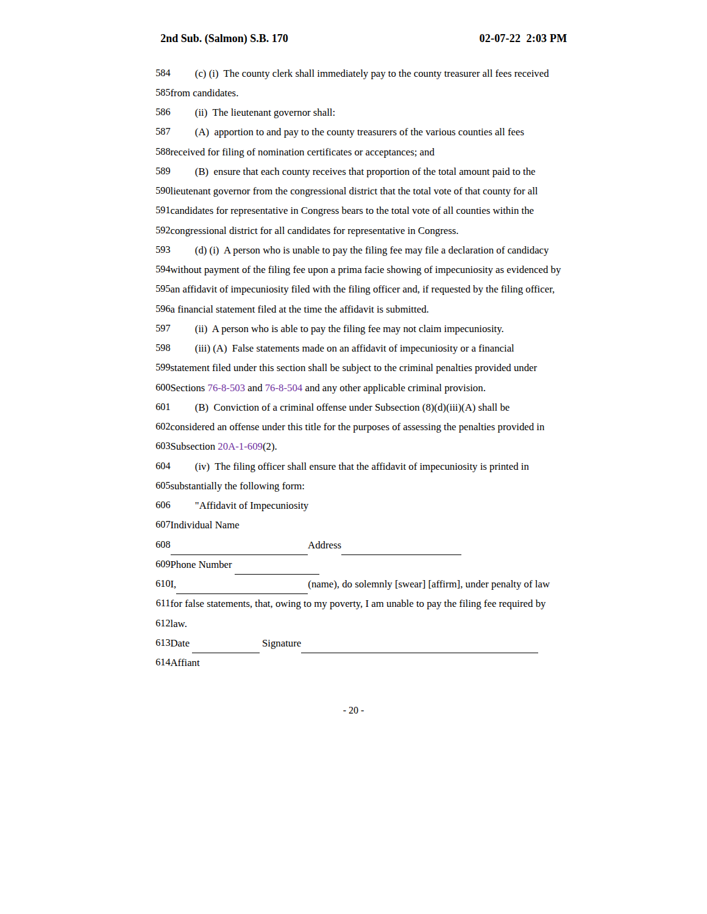2nd Sub. (Salmon) S.B. 170
02-07-22 2:03 PM
| 584 | (c) (i) The county clerk shall immediately pay to the county treasurer all fees received |
| 585 | from candidates. |
| 586 | (ii) The lieutenant governor shall: |
| 587 | (A) apportion to and pay to the county treasurers of the various counties all fees |
| 588 | received for filing of nomination certificates or acceptances; and |
| 589 | (B) ensure that each county receives that proportion of the total amount paid to the |
| 590 | lieutenant governor from the congressional district that the total vote of that county for all |
| 591 | candidates for representative in Congress bears to the total vote of all counties within the |
| 592 | congressional district for all candidates for representative in Congress. |
| 593 | (d) (i) A person who is unable to pay the filing fee may file a declaration of candidacy |
| 594 | without payment of the filing fee upon a prima facie showing of impecuniosity as evidenced by |
| 595 | an affidavit of impecuniosity filed with the filing officer and, if requested by the filing officer, |
| 596 | a financial statement filed at the time the affidavit is submitted. |
| 597 | (ii) A person who is able to pay the filing fee may not claim impecuniosity. |
| 598 | (iii) (A) False statements made on an affidavit of impecuniosity or a financial |
| 599 | statement filed under this section shall be subject to the criminal penalties provided under |
| 600 | Sections 76-8-503 and 76-8-504 and any other applicable criminal provision. |
| 601 | (B) Conviction of a criminal offense under Subsection (8)(d)(iii)(A) shall be |
| 602 | considered an offense under this title for the purposes of assessing the penalties provided in |
| 603 | Subsection 20A-1-609 (2). |
| 604 | (iv) The filing officer shall ensure that the affidavit of impecuniosity is printed in |
| 605 | substantially the following form: |
| 606 | "Affidavit of Impecuniosity |
| 607 | Individual Name |
| 608 | Address |
| 609 | Phone Number |
| 610 | I, (name), do solemnly [swear] [affirm], under penalty of law |
| 611 | for false statements, that, owing to my poverty, I am unable to pay the filing fee required by |
| 612 | law. |
| 613 | Date Signature |
| 614 | Affiant |
- 20 -